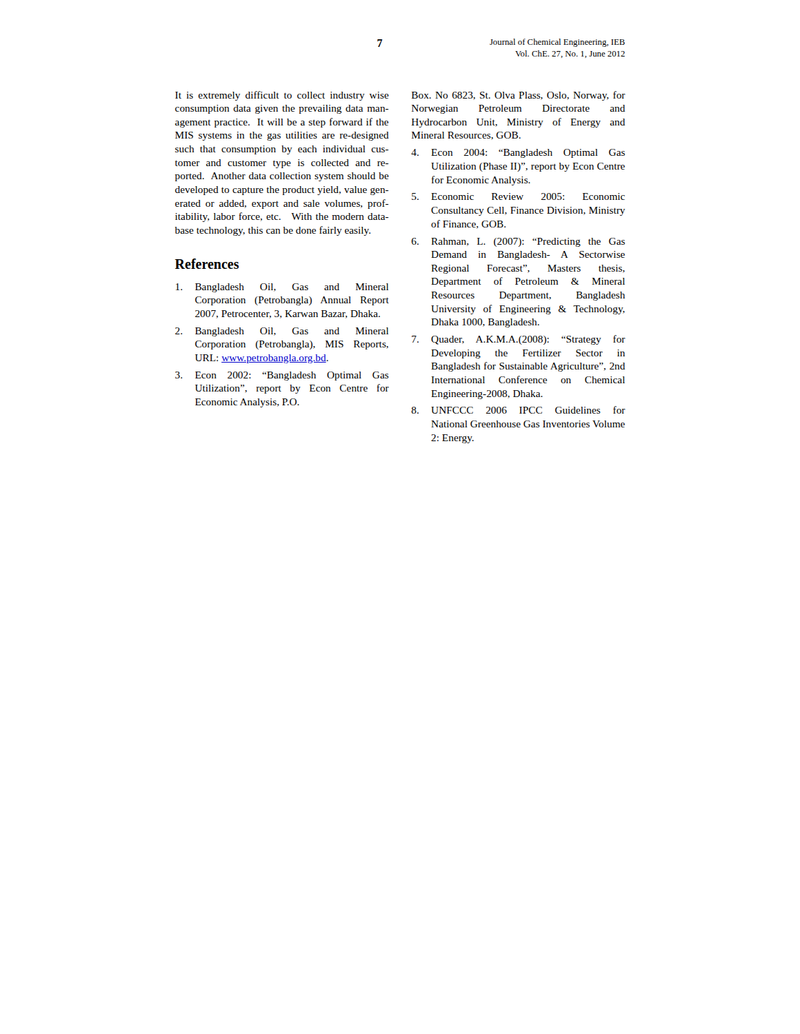7
Journal of Chemical Engineering, IEB
Vol. ChE. 27, No. 1, June 2012
It is extremely difficult to collect industry wise consumption data given the prevailing data management practice. It will be a step forward if the MIS systems in the gas utilities are re-designed such that consumption by each individual customer and customer type is collected and reported. Another data collection system should be developed to capture the product yield, value generated or added, export and sale volumes, profitability, labor force, etc. With the modern database technology, this can be done fairly easily.
References
Bangladesh Oil, Gas and Mineral Corporation (Petrobangla) Annual Report 2007, Petrocenter, 3, Karwan Bazar, Dhaka.
Bangladesh Oil, Gas and Mineral Corporation (Petrobangla), MIS Reports, URL: www.petrobangla.org.bd.
Econ 2002: “Bangladesh Optimal Gas Utilization”, report by Econ Centre for Economic Analysis, P.O.
Box. No 6823, St. Olva Plass, Oslo, Norway, for Norwegian Petroleum Directorate and Hydrocarbon Unit, Ministry of Energy and Mineral Resources, GOB.
Econ 2004: “Bangladesh Optimal Gas Utilization (Phase II)”, report by Econ Centre for Economic Analysis.
Economic Review 2005: Economic Consultancy Cell, Finance Division, Ministry of Finance, GOB.
Rahman, L. (2007): “Predicting the Gas Demand in Bangladesh- A Sectorwise Regional Forecast”, Masters thesis, Department of Petroleum & Mineral Resources Department, Bangladesh University of Engineering & Technology, Dhaka 1000, Bangladesh.
Quader, A.K.M.A.(2008): “Strategy for Developing the Fertilizer Sector in Bangladesh for Sustainable Agriculture”, 2nd International Conference on Chemical Engineering-2008, Dhaka.
UNFCCC 2006 IPCC Guidelines for National Greenhouse Gas Inventories Volume 2: Energy.